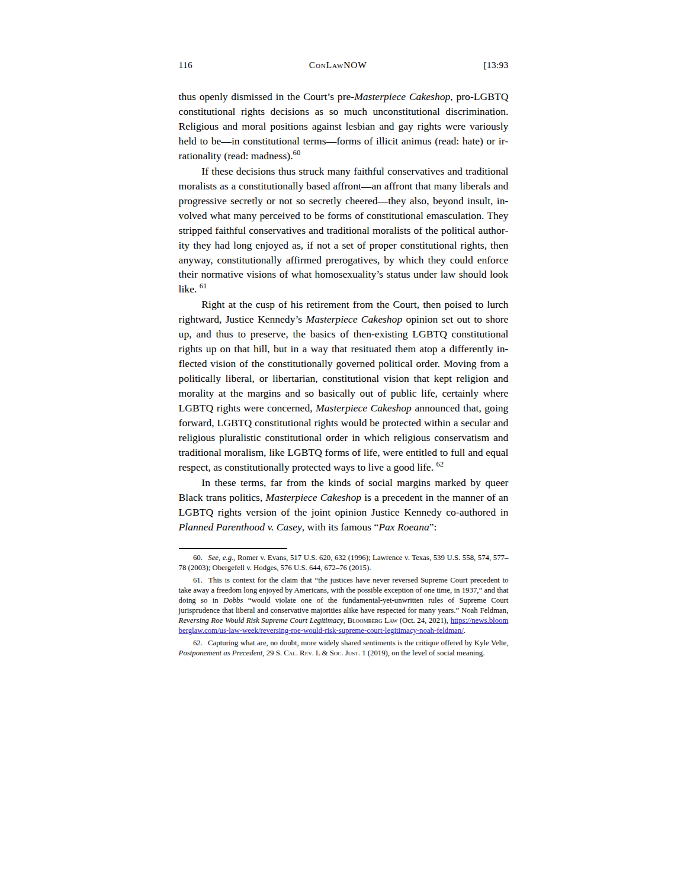116 ConLawNOW [13:93
thus openly dismissed in the Court’s pre-Masterpiece Cakeshop, pro-LGBTQ constitutional rights decisions as so much unconstitutional discrimination. Religious and moral positions against lesbian and gay rights were variously held to be—in constitutional terms—forms of illicit animus (read: hate) or irrationality (read: madness).60
If these decisions thus struck many faithful conservatives and traditional moralists as a constitutionally based affront—an affront that many liberals and progressive secretly or not so secretly cheered—they also, beyond insult, involved what many perceived to be forms of constitutional emasculation. They stripped faithful conservatives and traditional moralists of the political authority they had long enjoyed as, if not a set of proper constitutional rights, then anyway, constitutionally affirmed prerogatives, by which they could enforce their normative visions of what homosexuality’s status under law should look like. 61
Right at the cusp of his retirement from the Court, then poised to lurch rightward, Justice Kennedy’s Masterpiece Cakeshop opinion set out to shore up, and thus to preserve, the basics of then-existing LGBTQ constitutional rights up on that hill, but in a way that resituated them atop a differently inflected vision of the constitutionally governed political order. Moving from a politically liberal, or libertarian, constitutional vision that kept religion and morality at the margins and so basically out of public life, certainly where LGBTQ rights were concerned, Masterpiece Cakeshop announced that, going forward, LGBTQ constitutional rights would be protected within a secular and religious pluralistic constitutional order in which religious conservatism and traditional moralism, like LGBTQ forms of life, were entitled to full and equal respect, as constitutionally protected ways to live a good life. 62
In these terms, far from the kinds of social margins marked by queer Black trans politics, Masterpiece Cakeshop is a precedent in the manner of an LGBTQ rights version of the joint opinion Justice Kennedy co-authored in Planned Parenthood v. Casey, with its famous “Pax Roeana”:
60. See, e.g., Romer v. Evans, 517 U.S. 620, 632 (1996); Lawrence v. Texas, 539 U.S. 558, 574, 577–78 (2003); Obergefell v. Hodges, 576 U.S. 644, 672–76 (2015).
61. This is context for the claim that “the justices have never reversed Supreme Court precedent to take away a freedom long enjoyed by Americans, with the possible exception of one time, in 1937,” and that doing so in Dobbs “would violate one of the fundamental-yet-unwritten rules of Supreme Court jurisprudence that liberal and conservative majorities alike have respected for many years.” Noah Feldman, Reversing Roe Would Risk Supreme Court Legitimacy, Bloomberg Law (Oct. 24, 2021), https://news.bloomberglaw.com/us-law-week/reversing-roe-would-risk-supreme-court-legitimacy-noah-feldman/.
62. Capturing what are, no doubt, more widely shared sentiments is the critique offered by Kyle Velte, Postponement as Precedent, 29 S. Cal. Rev. L & Soc. Just. 1 (2019), on the level of social meaning.